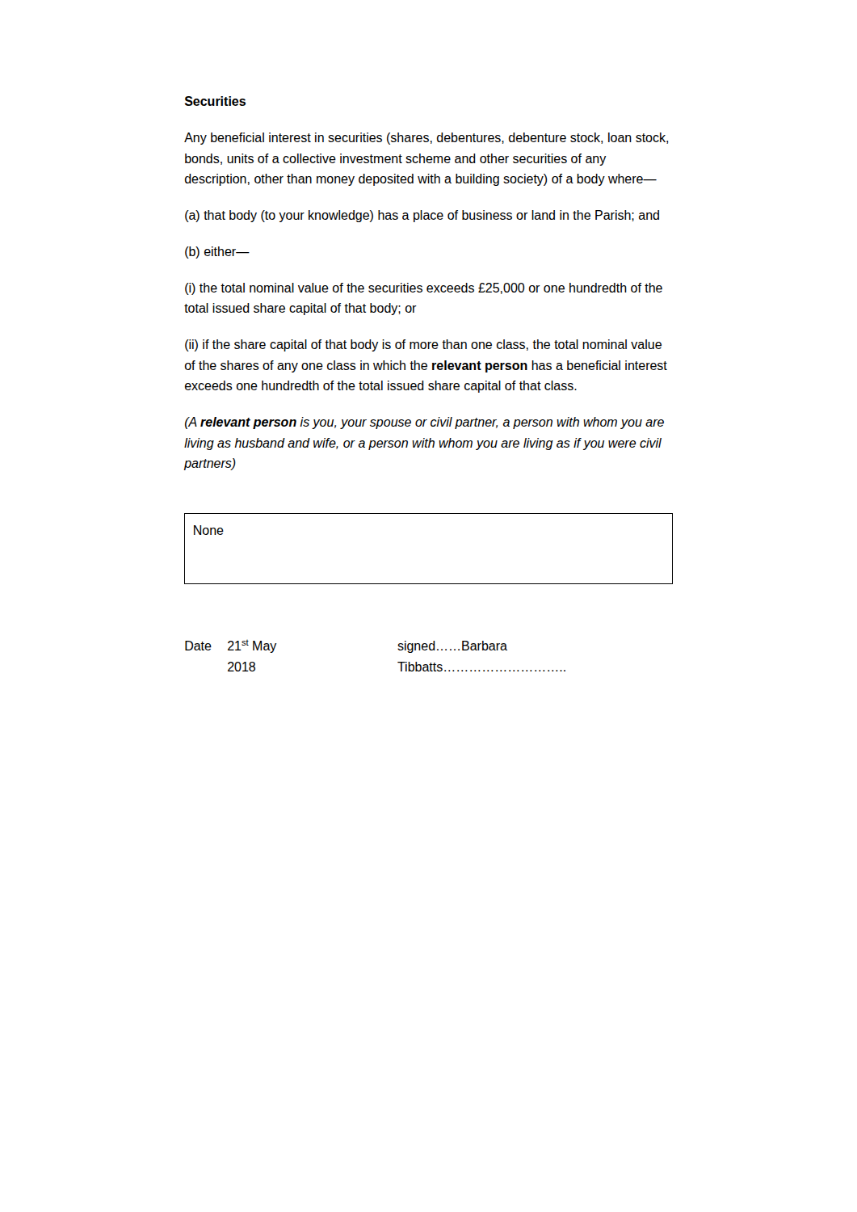Securities
Any beneficial interest in securities (shares, debentures, debenture stock, loan stock, bonds, units of a collective investment scheme and other securities of any description, other than money deposited with a building society) of a body where—
(a) that body (to your knowledge) has a place of business or land in the Parish; and
(b) either—
(i) the total nominal value of the securities exceeds £25,000 or one hundredth of the total issued share capital of that body; or
(ii) if the share capital of that body is of more than one class, the total nominal value of the shares of any one class in which the relevant person has a beneficial interest exceeds one hundredth of the total issued share capital of that class.
(A relevant person is you, your spouse or civil partner, a person with whom you are living as husband and wife, or a person with whom you are living as if you were civil partners)
None
Date 21st May 2018 signed……Barbara Tibbatts………………………..